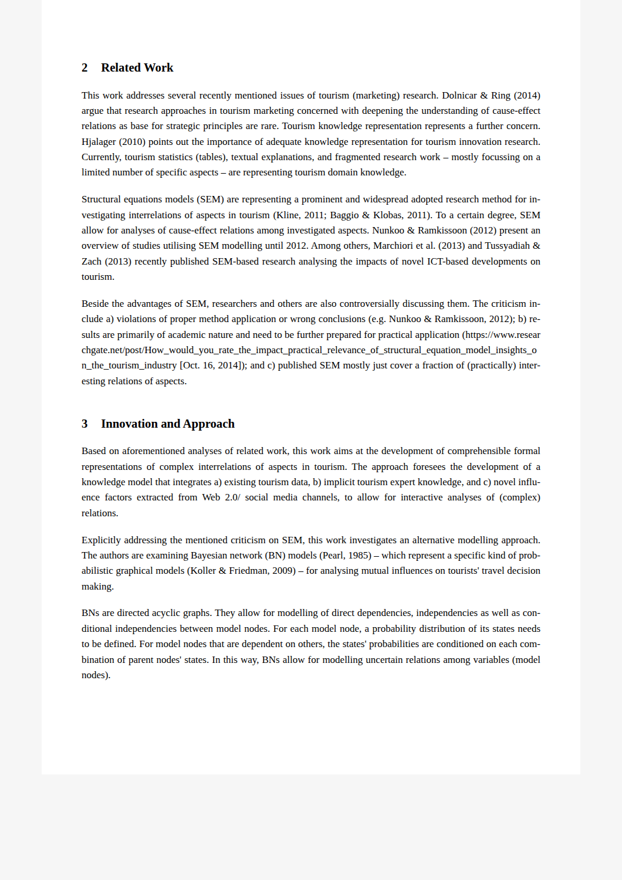2 Related Work
This work addresses several recently mentioned issues of tourism (marketing) research. Dolnicar & Ring (2014) argue that research approaches in tourism marketing concerned with deepening the understanding of cause-effect relations as base for strategic principles are rare. Tourism knowledge representation represents a further concern. Hjalager (2010) points out the importance of adequate knowledge representation for tourism innovation research. Currently, tourism statistics (tables), textual explanations, and fragmented research work – mostly focussing on a limited number of specific aspects – are representing tourism domain knowledge.
Structural equations models (SEM) are representing a prominent and widespread adopted research method for investigating interrelations of aspects in tourism (Kline, 2011; Baggio & Klobas, 2011). To a certain degree, SEM allow for analyses of cause-effect relations among investigated aspects. Nunkoo & Ramkissoon (2012) present an overview of studies utilising SEM modelling until 2012. Among others, Marchiori et al. (2013) and Tussyadiah & Zach (2013) recently published SEM-based research analysing the impacts of novel ICT-based developments on tourism.
Beside the advantages of SEM, researchers and others are also controversially discussing them. The criticism include a) violations of proper method application or wrong conclusions (e.g. Nunkoo & Ramkissoon, 2012); b) results are primarily of academic nature and need to be further prepared for practical application (https://www.researchgate.net/post/How_would_you_rate_the_impact_practical_relevance_of_structural_equation_model_insights_on_the_tourism_industry [Oct. 16, 2014]); and c) published SEM mostly just cover a fraction of (practically) interesting relations of aspects.
3 Innovation and Approach
Based on aforementioned analyses of related work, this work aims at the development of comprehensible formal representations of complex interrelations of aspects in tourism. The approach foresees the development of a knowledge model that integrates a) existing tourism data, b) implicit tourism expert knowledge, and c) novel influence factors extracted from Web 2.0/ social media channels, to allow for interactive analyses of (complex) relations.
Explicitly addressing the mentioned criticism on SEM, this work investigates an alternative modelling approach. The authors are examining Bayesian network (BN) models (Pearl, 1985) – which represent a specific kind of probabilistic graphical models (Koller & Friedman, 2009) – for analysing mutual influences on tourists' travel decision making.
BNs are directed acyclic graphs. They allow for modelling of direct dependencies, independencies as well as conditional independencies between model nodes. For each model node, a probability distribution of its states needs to be defined. For model nodes that are dependent on others, the states' probabilities are conditioned on each combination of parent nodes' states. In this way, BNs allow for modelling uncertain relations among variables (model nodes).